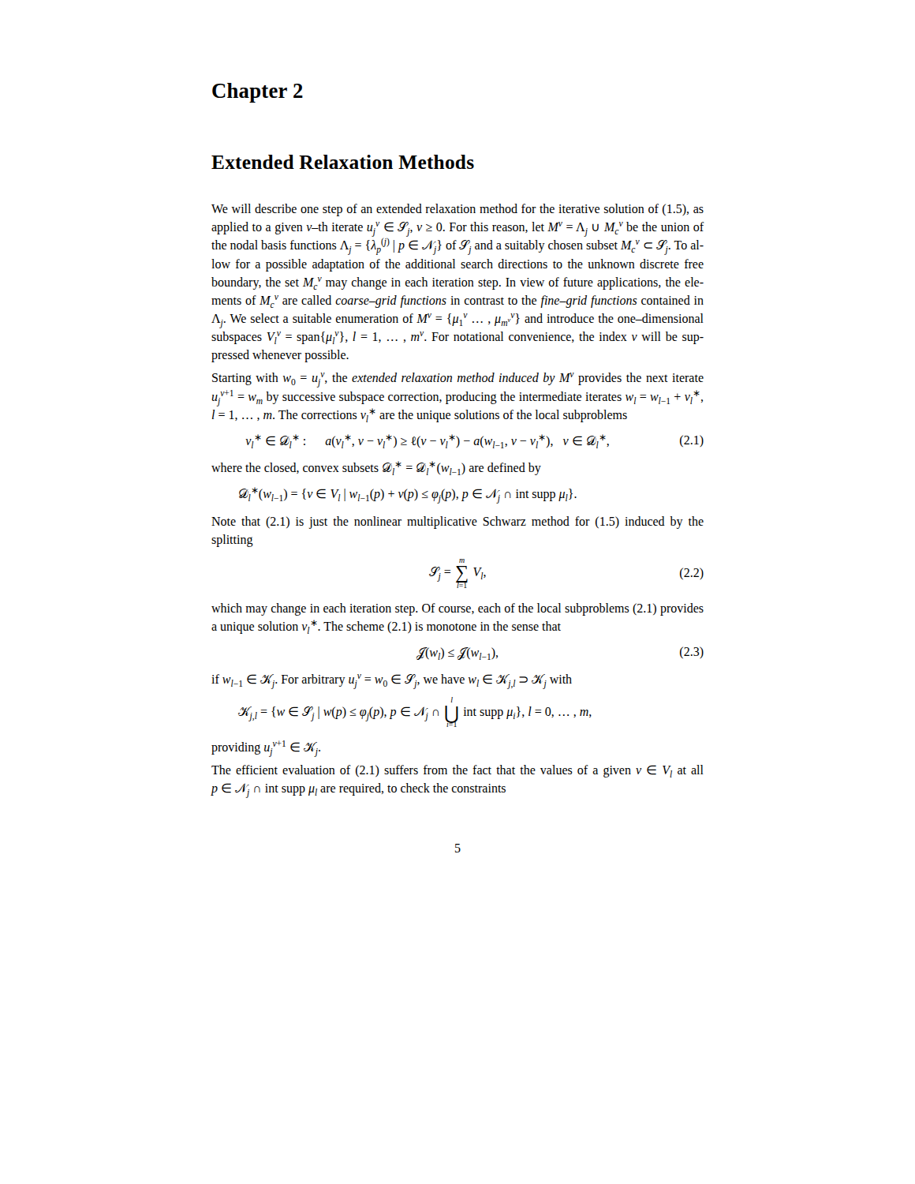Chapter 2
Extended Relaxation Methods
We will describe one step of an extended relaxation method for the iterative solution of (1.5), as applied to a given ν–th iterate ujν ∈ 𝒮j, ν ≥ 0. For this reason, let Mν = Λj ∪ Mcν be the union of the nodal basis functions Λj = {λp(j) | p ∈ 𝒩j} of 𝒮j and a suitably chosen subset Mcν ⊂ 𝒮j. To allow for a possible adaptation of the additional search directions to the unknown discrete free boundary, the set Mcν may change in each iteration step. In view of future applications, the elements of Mcν are called coarse–grid functions in contrast to the fine–grid functions contained in Λj. We select a suitable enumeration of Mν = {μ1ν … , μmνν} and introduce the one–dimensional subspaces Vlν = span{μlν}, l = 1, … , mν. For notational convenience, the index ν will be suppressed whenever possible.
Starting with w0 = ujν, the extended relaxation method induced by Mν provides the next iterate ujν+1 = wm by successive subspace correction, producing the intermediate iterates wl = wl−1 + vl∗, l = 1, … , m. The corrections vl∗ are the unique solutions of the local subproblems
vl∗ ∈ 𝒟l∗ : a(vl∗, v − vl∗) ≥ ℓ(v − vl∗) − a(wl−1, v − vl∗), v ∈ 𝒟l∗, (2.1)
where the closed, convex subsets 𝒟l∗ = 𝒟l∗(wl−1) are defined by
𝒟l∗(wl−1) = {v ∈ Vl | wl−1(p) + v(p) ≤ φj(p), p ∈ 𝒩j ∩ int supp μl}.
Note that (2.1) is just the nonlinear multiplicative Schwarz method for (1.5) induced by the splitting
𝒮j = m∑l=1 Vl, (2.2)
which may change in each iteration step. Of course, each of the local subproblems (2.1) provides a unique solution vl∗. The scheme (2.1) is monotone in the sense that
𝒥(wl) ≤ 𝒥(wl−1), (2.3)
if wl−1 ∈ 𝒦j. For arbitrary ujν = w0 ∈ 𝒮j, we have wl ∈ 𝒦j,l ⊃ 𝒦j with
𝒦j,l = {w ∈ 𝒮j | w(p) ≤ φj(p), p ∈ 𝒩j ∩ l⋃i=1 int supp μi}, l = 0, … , m,
providing ujν+1 ∈ 𝒦j.
The efficient evaluation of (2.1) suffers from the fact that the values of a given v ∈ Vl at all p ∈ 𝒩j ∩ int supp μl are required, to check the constraints
5